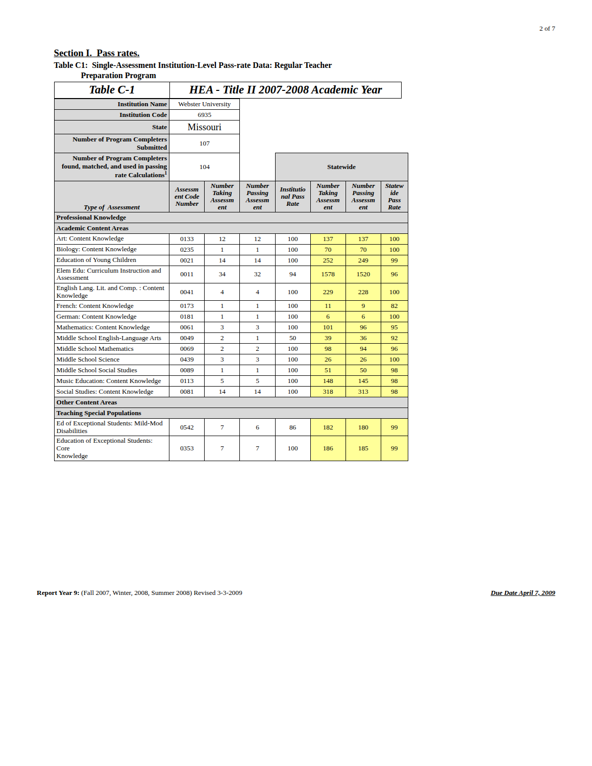2 of 7
Section I. Pass rates.
Table C1: Single-Assessment Institution-Level Pass-rate Data: Regular Teacher Preparation Program
Table C-1
HEA - Title II 2007-2008 Academic Year
| Institution Name | Webster University | |
| Institution Code | 6935 | |
| State | Missouri | |
| Number of Program Completers Submitted | 107 | |
| Number of Program Completers found, matched, and used in passing rate Calculations 1 | 104 | | Statewide |
| Type of Assessment | Assessm ent Code Number | Number Taking Assessm ent | Number Passing Assessm ent | Institutio nal Pass Rate | Number Taking Assessm ent | Number Passing Assessm ent | Statew ide Pass Rate |
| Professional Knowledge |
| Academic Content Areas |
| Art: Content Knowledge | 0133 | 12 | 12 | 100 | 137 | 137 | 100 |
| Biology: Content Knowledge | 0235 | 1 | 1 | 100 | 70 | 70 | 100 |
| Education of Young Children | 0021 | 14 | 14 | 100 | 252 | 249 | 99 |
| Elem Edu: Curriculum Instruction and Assessment | 0011 | 34 | 32 | 94 | 1578 | 1520 | 96 |
| English Lang. Lit. and Comp. : Content Knowledge | 0041 | 4 | 4 | 100 | 229 | 228 | 100 |
| French: Content Knowledge | 0173 | 1 | 1 | 100 | 11 | 9 | 82 |
| German: Content Knowledge | 0181 | 1 | 1 | 100 | 6 | 6 | 100 |
| Mathematics: Content Knowledge | 0061 | 3 | 3 | 100 | 101 | 96 | 95 |
| Middle School English-Language Arts | 0049 | 2 | 1 | 50 | 39 | 36 | 92 |
| Middle School Mathematics | 0069 | 2 | 2 | 100 | 98 | 94 | 96 |
| Middle School Science | 0439 | 3 | 3 | 100 | 26 | 26 | 100 |
| Middle School Social Studies | 0089 | 1 | 1 | 100 | 51 | 50 | 98 |
| Music Education: Content Knowledge | 0113 | 5 | 5 | 100 | 148 | 145 | 98 |
| Social Studies: Content Knowledge | 0081 | 14 | 14 | 100 | 318 | 313 | 98 |
| Other Content Areas |
| Teaching Special Populations |
| Ed of Exceptional Students: Mild-Mod Disabilities | 0542 | 7 | 6 | 86 | 182 | 180 | 99 |
| Education of Exceptional Students: Core Knowledge | 0353 | 7 | 7 | 100 | 186 | 185 | 99 |
Report Year 9: (Fall 2007, Winter, 2008, Summer 2008) Revised 3-3-2009
Due Date April 7, 2009